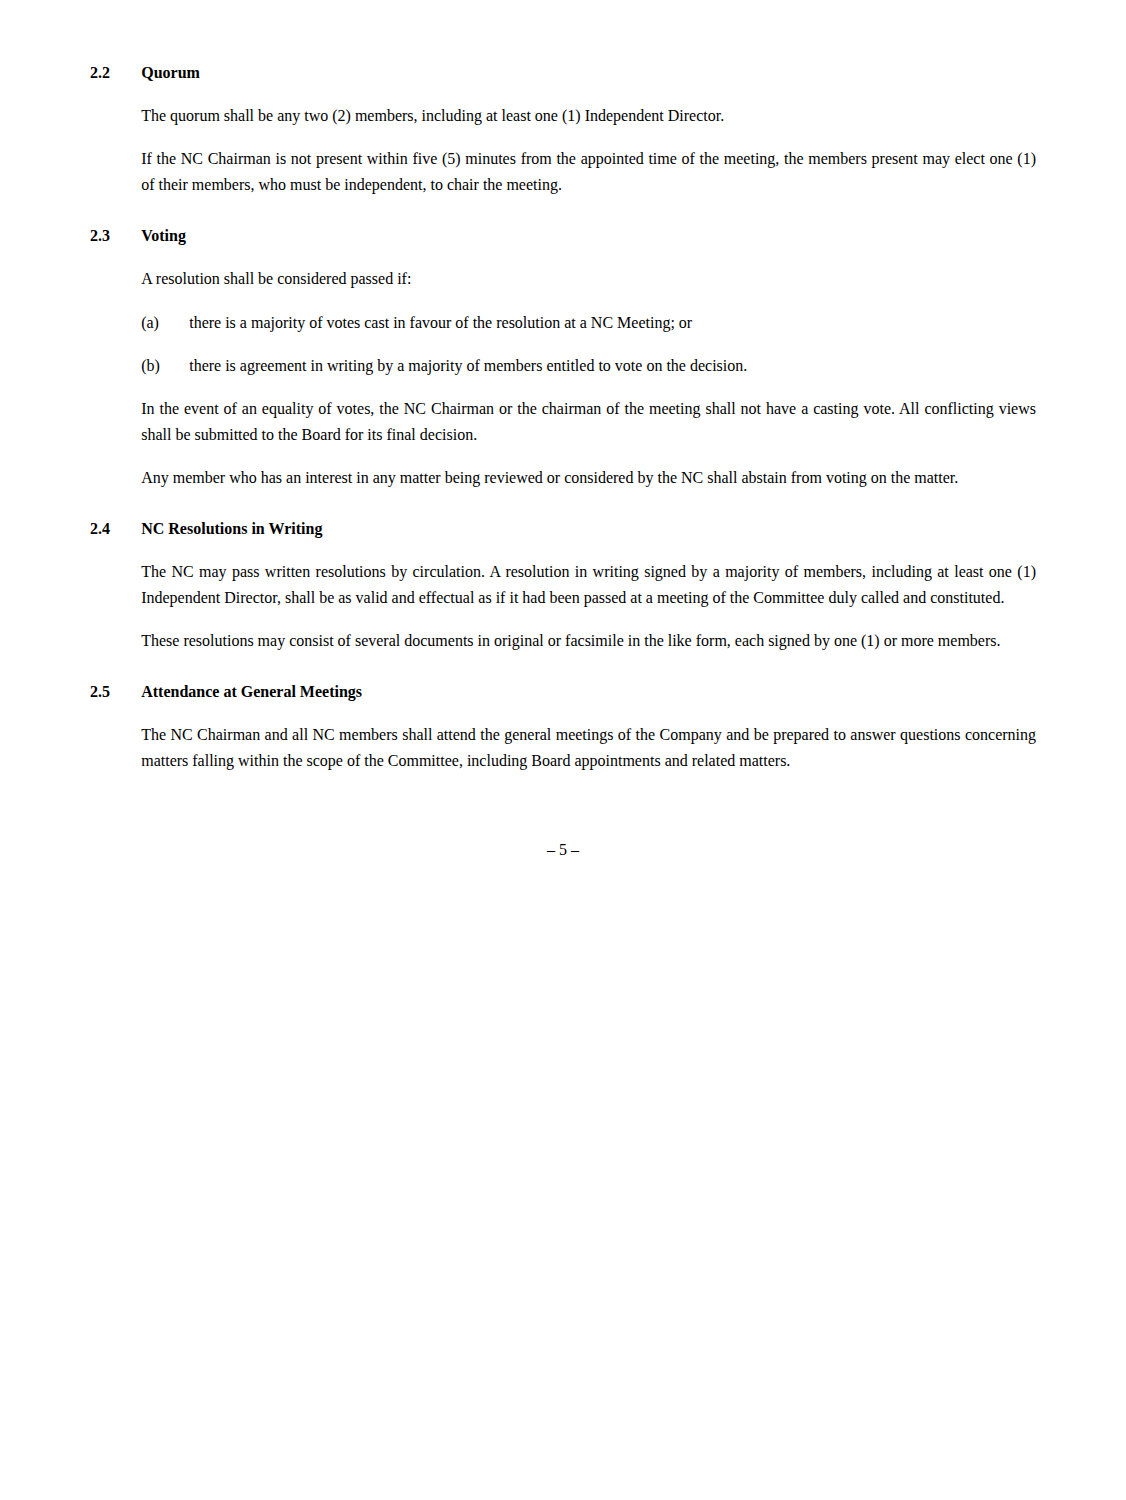2.2 Quorum
The quorum shall be any two (2) members, including at least one (1) Independent Director.
If the NC Chairman is not present within five (5) minutes from the appointed time of the meeting, the members present may elect one (1) of their members, who must be independent, to chair the meeting.
2.3 Voting
A resolution shall be considered passed if:
(a) there is a majority of votes cast in favour of the resolution at a NC Meeting; or
(b) there is agreement in writing by a majority of members entitled to vote on the decision.
In the event of an equality of votes, the NC Chairman or the chairman of the meeting shall not have a casting vote. All conflicting views shall be submitted to the Board for its final decision.
Any member who has an interest in any matter being reviewed or considered by the NC shall abstain from voting on the matter.
2.4 NC Resolutions in Writing
The NC may pass written resolutions by circulation. A resolution in writing signed by a majority of members, including at least one (1) Independent Director, shall be as valid and effectual as if it had been passed at a meeting of the Committee duly called and constituted.
These resolutions may consist of several documents in original or facsimile in the like form, each signed by one (1) or more members.
2.5 Attendance at General Meetings
The NC Chairman and all NC members shall attend the general meetings of the Company and be prepared to answer questions concerning matters falling within the scope of the Committee, including Board appointments and related matters.
– 5 –